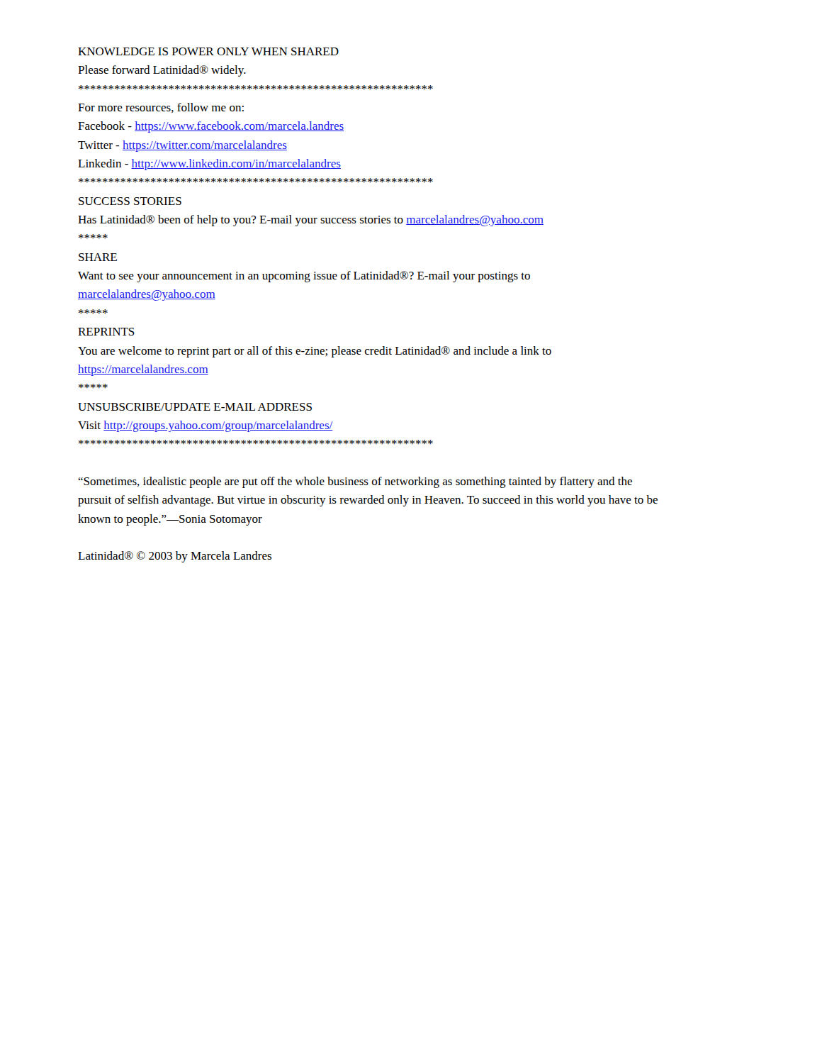KNOWLEDGE IS POWER ONLY WHEN SHARED
Please forward Latinidad® widely.
***********************************************************
For more resources, follow me on:
Facebook - https://www.facebook.com/marcela.landres
Twitter - https://twitter.com/marcelalandres
Linkedin - http://www.linkedin.com/in/marcelalandres
***********************************************************
SUCCESS STORIES
Has Latinidad® been of help to you? E-mail your success stories to marcelalandres@yahoo.com
*****
SHARE
Want to see your announcement in an upcoming issue of Latinidad®? E-mail your postings to marcelalandres@yahoo.com
*****
REPRINTS
You are welcome to reprint part or all of this e-zine; please credit Latinidad® and include a link to https://marcelalandres.com
*****
UNSUBSCRIBE/UPDATE E-MAIL ADDRESS
Visit http://groups.yahoo.com/group/marcelalandres/
***********************************************************
“Sometimes, idealistic people are put off the whole business of networking as something tainted by flattery and the pursuit of selfish advantage. But virtue in obscurity is rewarded only in Heaven. To succeed in this world you have to be known to people.”—Sonia Sotomayor
Latinidad® © 2003 by Marcela Landres